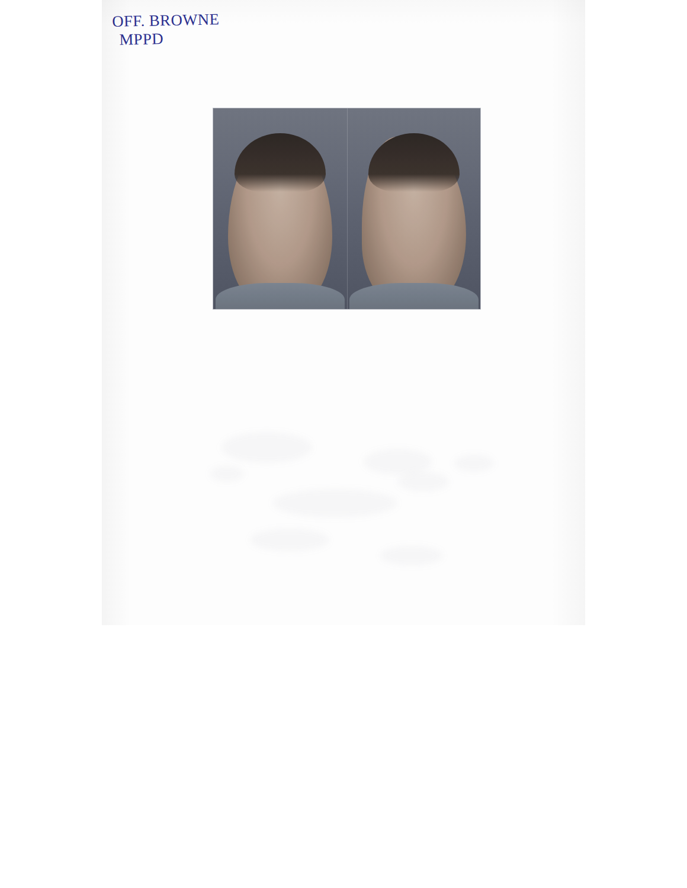Off. Browne MPPD
Booking photograph